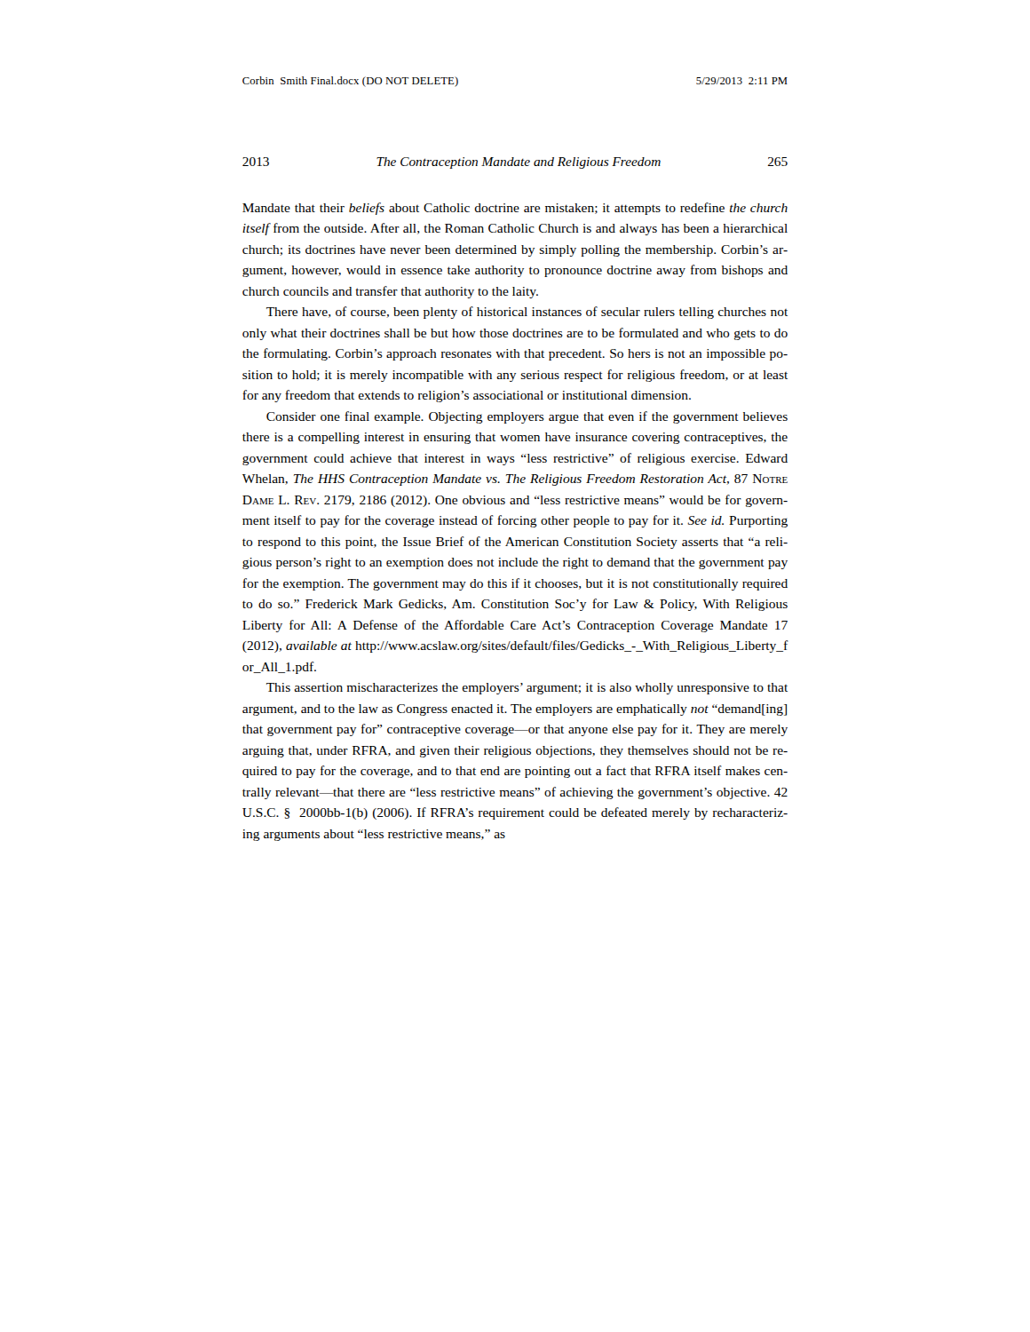Corbin Smith Final.docx (DO NOT DELETE) 5/29/2013 2:11 PM
2013 The Contraception Mandate and Religious Freedom 265
Mandate that their beliefs about Catholic doctrine are mistaken; it attempts to redefine the church itself from the outside. After all, the Roman Catholic Church is and always has been a hierarchical church; its doctrines have never been determined by simply polling the membership. Corbin’s argument, however, would in essence take authority to pronounce doctrine away from bishops and church councils and transfer that authority to the laity.
There have, of course, been plenty of historical instances of secular rulers telling churches not only what their doctrines shall be but how those doctrines are to be formulated and who gets to do the formulating. Corbin’s approach resonates with that precedent. So hers is not an impossible position to hold; it is merely incompatible with any serious respect for religious freedom, or at least for any freedom that extends to religion’s associational or institutional dimension.
Consider one final example. Objecting employers argue that even if the government believes there is a compelling interest in ensuring that women have insurance covering contraceptives, the government could achieve that interest in ways “less restrictive” of religious exercise. Edward Whelan, The HHS Contraception Mandate vs. The Religious Freedom Restoration Act, 87 Notre Dame L. Rev. 2179, 2186 (2012). One obvious and “less restrictive means” would be for government itself to pay for the coverage instead of forcing other people to pay for it. See id. Purporting to respond to this point, the Issue Brief of the American Constitution Society asserts that “a religious person’s right to an exemption does not include the right to demand that the government pay for the exemption. The government may do this if it chooses, but it is not constitutionally required to do so.” Frederick Mark Gedicks, Am. Constitution Soc’y for Law & Policy, With Religious Liberty for All: A Defense of the Affordable Care Act’s Contraception Coverage Mandate 17 (2012), available at http://www.acslaw.org/sites/default/files/Gedicks_-_With_Religious_Liberty_for_All_1.pdf.
This assertion mischaracterizes the employers’ argument; it is also wholly unresponsive to that argument, and to the law as Congress enacted it. The employers are emphatically not “demand[ing] that government pay for” contraceptive coverage—or that anyone else pay for it. They are merely arguing that, under RFRA, and given their religious objections, they themselves should not be required to pay for the coverage, and to that end are pointing out a fact that RFRA itself makes centrally relevant—that there are “less restrictive means” of achieving the government’s objective. 42 U.S.C. § 2000bb-1(b) (2006). If RFRA’s requirement could be defeated merely by recharacterizing arguments about “less restrictive means,” as